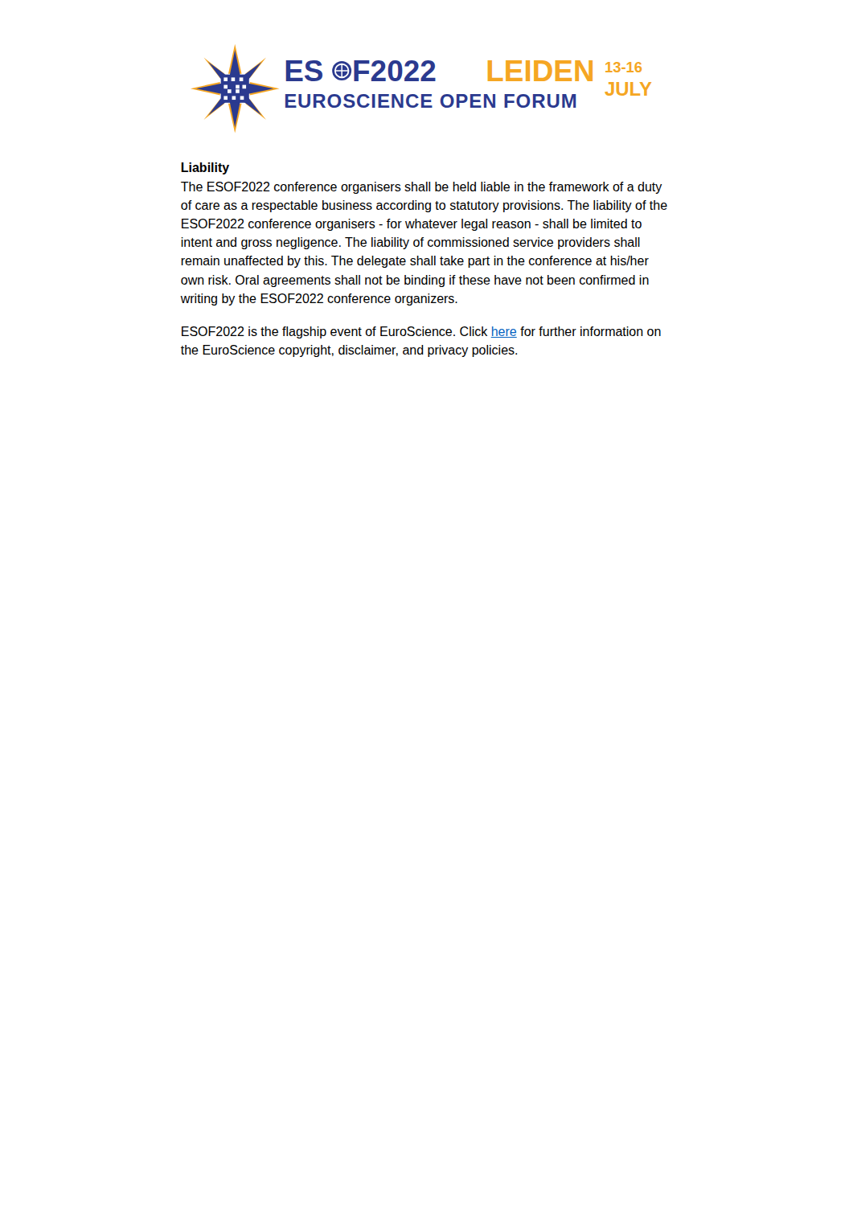ES F2022 LEIDEN EUROSCIENCE OPEN FORUM 13-16 JULY
Liability
The ESOF2022 conference organisers shall be held liable in the framework of a duty of care as a respectable business according to statutory provisions. The liability of the ESOF2022 conference organisers - for whatever legal reason - shall be limited to intent and gross negligence. The liability of commissioned service providers shall remain unaffected by this. The delegate shall take part in the conference at his/her own risk. Oral agreements shall not be binding if these have not been confirmed in writing by the ESOF2022 conference organizers.
ESOF2022 is the flagship event of EuroScience. Click here for further information on the EuroScience copyright, disclaimer, and privacy policies.